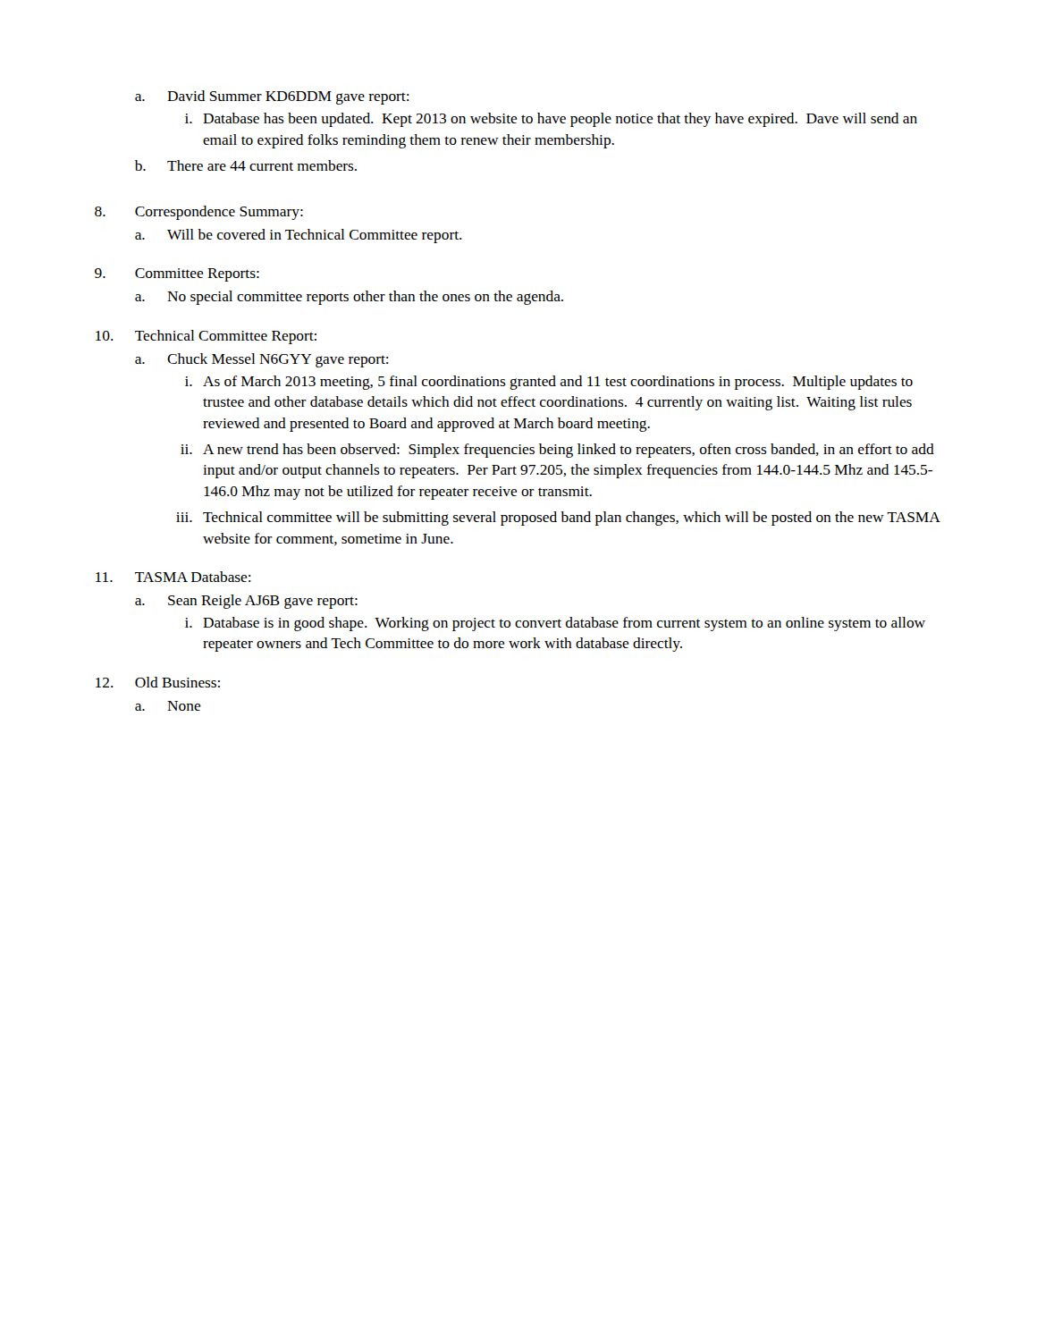a. David Summer KD6DDM gave report:
i. Database has been updated. Kept 2013 on website to have people notice that they have expired. Dave will send an email to expired folks reminding them to renew their membership.
b. There are 44 current members.
8. Correspondence Summary:
a. Will be covered in Technical Committee report.
9. Committee Reports:
a. No special committee reports other than the ones on the agenda.
10. Technical Committee Report:
a. Chuck Messel N6GYY gave report:
i. As of March 2013 meeting, 5 final coordinations granted and 11 test coordinations in process. Multiple updates to trustee and other database details which did not effect coordinations. 4 currently on waiting list. Waiting list rules reviewed and presented to Board and approved at March board meeting.
ii. A new trend has been observed: Simplex frequencies being linked to repeaters, often cross banded, in an effort to add input and/or output channels to repeaters. Per Part 97.205, the simplex frequencies from 144.0-144.5 Mhz and 145.5-146.0 Mhz may not be utilized for repeater receive or transmit.
iii. Technical committee will be submitting several proposed band plan changes, which will be posted on the new TASMA website for comment, sometime in June.
11. TASMA Database:
a. Sean Reigle AJ6B gave report:
i. Database is in good shape. Working on project to convert database from current system to an online system to allow repeater owners and Tech Committee to do more work with database directly.
12. Old Business:
a. None